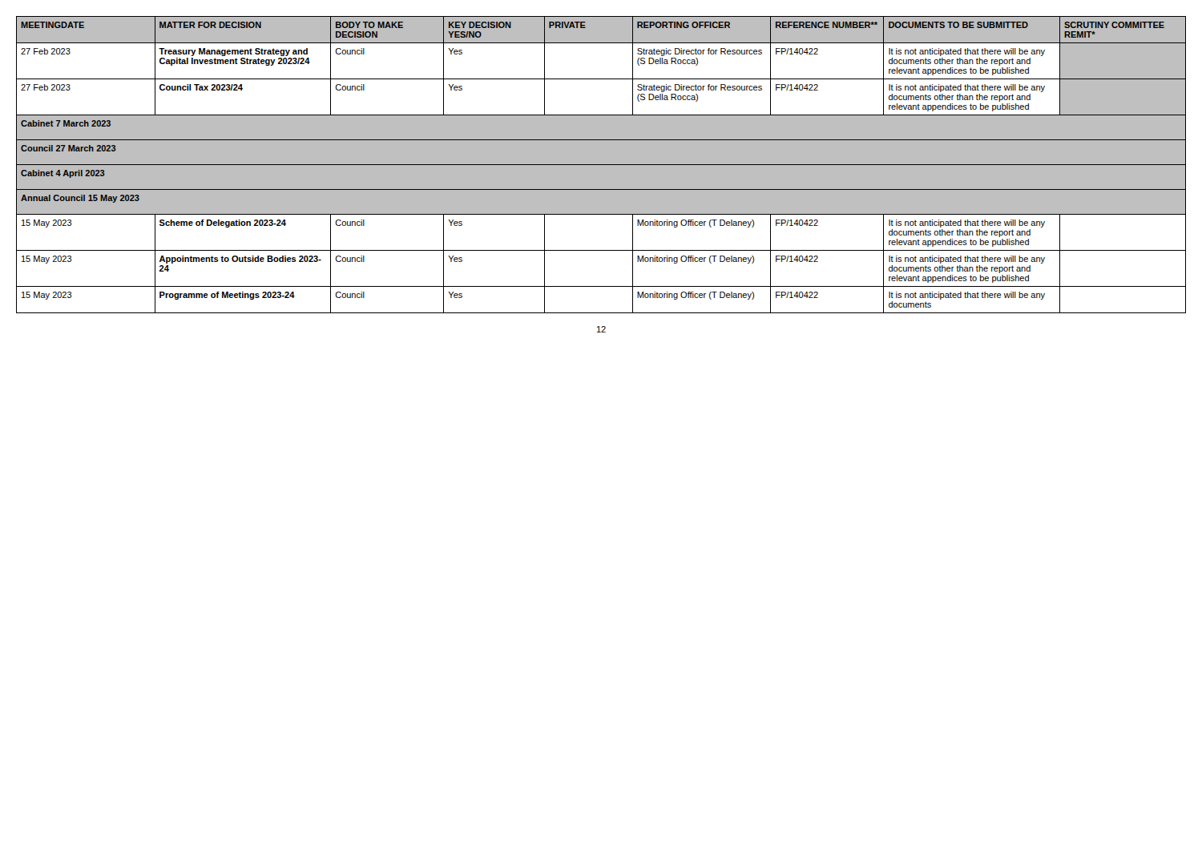| MEETINGDATE | MATTER FOR DECISION | BODY TO MAKE DECISION | KEY DECISION YES/NO | PRIVATE | REPORTING OFFICER | REFERENCE NUMBER** | DOCUMENTS TO BE SUBMITTED | SCRUTINY COMMITTEE REMIT* |
| --- | --- | --- | --- | --- | --- | --- | --- | --- |
| 27 Feb 2023 | Treasury Management Strategy and Capital Investment Strategy 2023/24 | Council | Yes | | Strategic Director for Resources (S Della Rocca) | FP/140422 | It is not anticipated that there will be any documents other than the report and relevant appendices to be published | |
| 27 Feb 2023 | Council Tax 2023/24 | Council | Yes | | Strategic Director for Resources (S Della Rocca) | FP/140422 | It is not anticipated that there will be any documents other than the report and relevant appendices to be published | |
| Cabinet 7 March 2023 |
| Council 27 March 2023 |
| Cabinet 4 April 2023 |
| Annual Council 15 May 2023 |
| 15 May 2023 | Scheme of Delegation 2023-24 | Council | Yes | | Monitoring Officer (T Delaney) | FP/140422 | It is not anticipated that there will be any documents other than the report and relevant appendices to be published | |
| 15 May 2023 | Appointments to Outside Bodies 2023-24 | Council | Yes | | Monitoring Officer (T Delaney) | FP/140422 | It is not anticipated that there will be any documents other than the report and relevant appendices to be published | |
| 15 May 2023 | Programme of Meetings 2023-24 | Council | Yes | | Monitoring Officer (T Delaney) | FP/140422 | It is not anticipated that there will be any documents | |
12